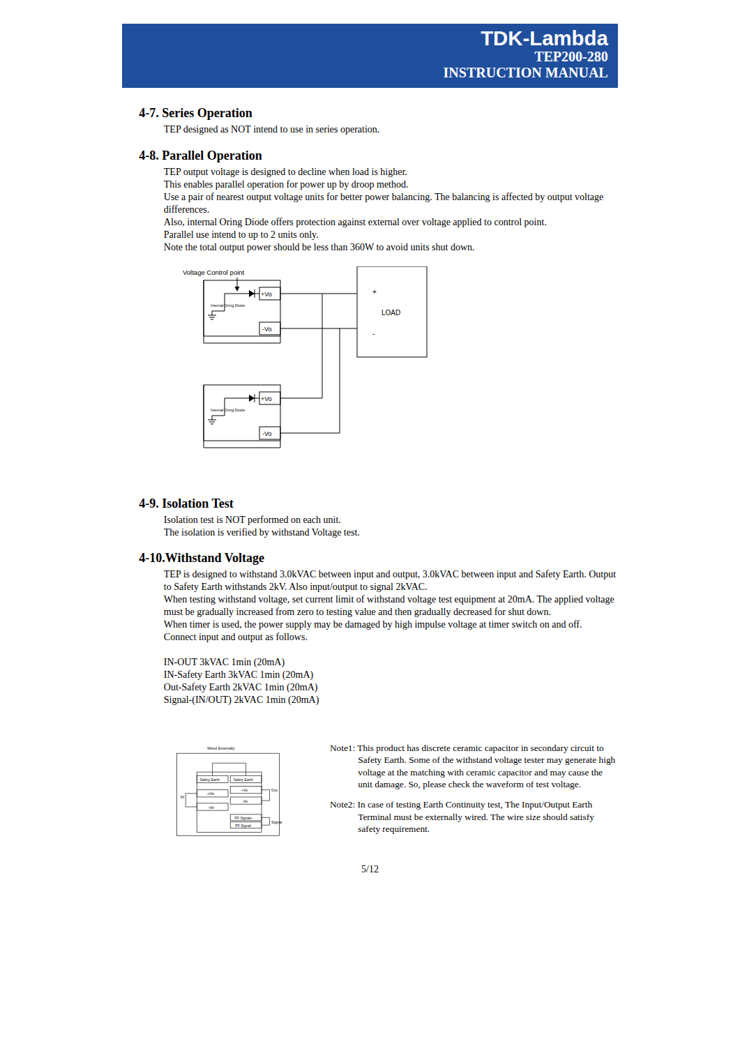TDK-Lambda
TEP200-280
INSTRUCTION MANUAL
4-7. Series Operation
TEP designed as NOT intend to use in series operation.
4-8. Parallel Operation
TEP output voltage is designed to decline when load is higher.
This enables parallel operation for power up by droop method.
Use a pair of nearest output voltage units for better power balancing. The balancing is affected by output voltage differences.
Also, internal Oring Diode offers protection against external over voltage applied to control point.
Parallel use intend to up to 2 units only.
Note the total output power should be less than 360W to avoid units shut down.
Voltage Control point +Vo -Vo Internal Oring Diode + LOAD - +Vo -Vo Internal Oring Diode
4-9. Isolation Test
Isolation test is NOT performed on each unit.
The isolation is verified by withstand Voltage test.
4-10.Withstand Voltage
TEP is designed to withstand 3.0kVAC between input and output, 3.0kVAC between input and Safety Earth. Output to Safety Earth withstands 2kV. Also input/output to signal 2kVAC.
When testing withstand voltage, set current limit of withstand voltage test equipment at 20mA. The applied voltage must be gradually increased from zero to testing value and then gradually decreased for shut down.
When timer is used, the power supply may be damaged by high impulse voltage at timer switch on and off.
Connect input and output as follows.
IN-OUT 3kVAC 1min (20mA)
IN-Safety Earth 3kVAC 1min (20mA)
Out-Safety Earth 2kVAC 1min (20mA)
Signal-(IN/OUT) 2kVAC 1min (20mA)
Wired Externally Safety Earth +Vin -Vin IN Safety Earth +Vo -Vo PF Signal+ PF Signal- Out Signal
Note1: This product has discrete ceramic capacitor in secondary circuit to Safety Earth. Some of the withstand voltage tester may generate high voltage at the matching with ceramic capacitor and may cause the unit damage. So, please check the waveform of test voltage.
Note2: In case of testing Earth Continuity test, The Input/Output Earth Terminal must be externally wired. The wire size should satisfy safety requirement.
5/12